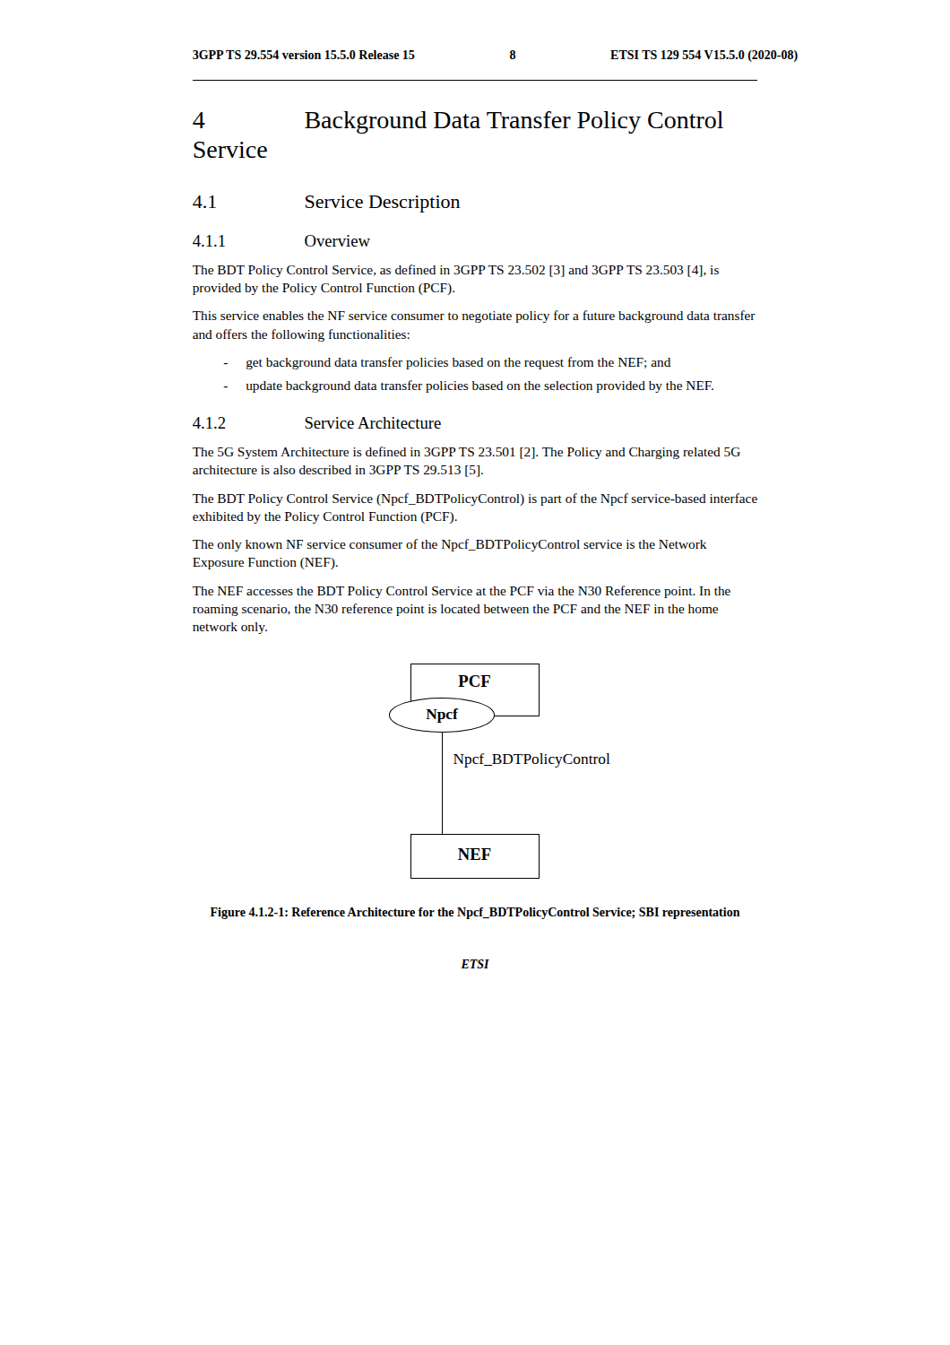3GPP TS 29.554 version 15.5.0 Release 15 8 ETSI TS 129 554 V15.5.0 (2020-08)
4 Background Data Transfer Policy Control Service
4.1 Service Description
4.1.1 Overview
The BDT Policy Control Service, as defined in 3GPP TS 23.502 [3] and 3GPP TS 23.503 [4], is provided by the Policy Control Function (PCF).
This service enables the NF service consumer to negotiate policy for a future background data transfer and offers the following functionalities:
get background data transfer policies based on the request from the NEF; and
update background data transfer policies based on the selection provided by the NEF.
4.1.2 Service Architecture
The 5G System Architecture is defined in 3GPP TS 23.501 [2]. The Policy and Charging related 5G architecture is also described in 3GPP TS 29.513 [5].
The BDT Policy Control Service (Npcf_BDTPolicyControl) is part of the Npcf service-based interface exhibited by the Policy Control Function (PCF).
The only known NF service consumer of the Npcf_BDTPolicyControl service is the Network Exposure Function (NEF).
The NEF accesses the BDT Policy Control Service at the PCF via the N30 Reference point. In the roaming scenario, the N30 reference point is located between the PCF and the NEF in the home network only.
PCF
Npcf
Npcf_BDTPolicyControl
NEF
Figure 4.1.2-1: Reference Architecture for the Npcf_BDTPolicyControl Service; SBI representation
ETSI